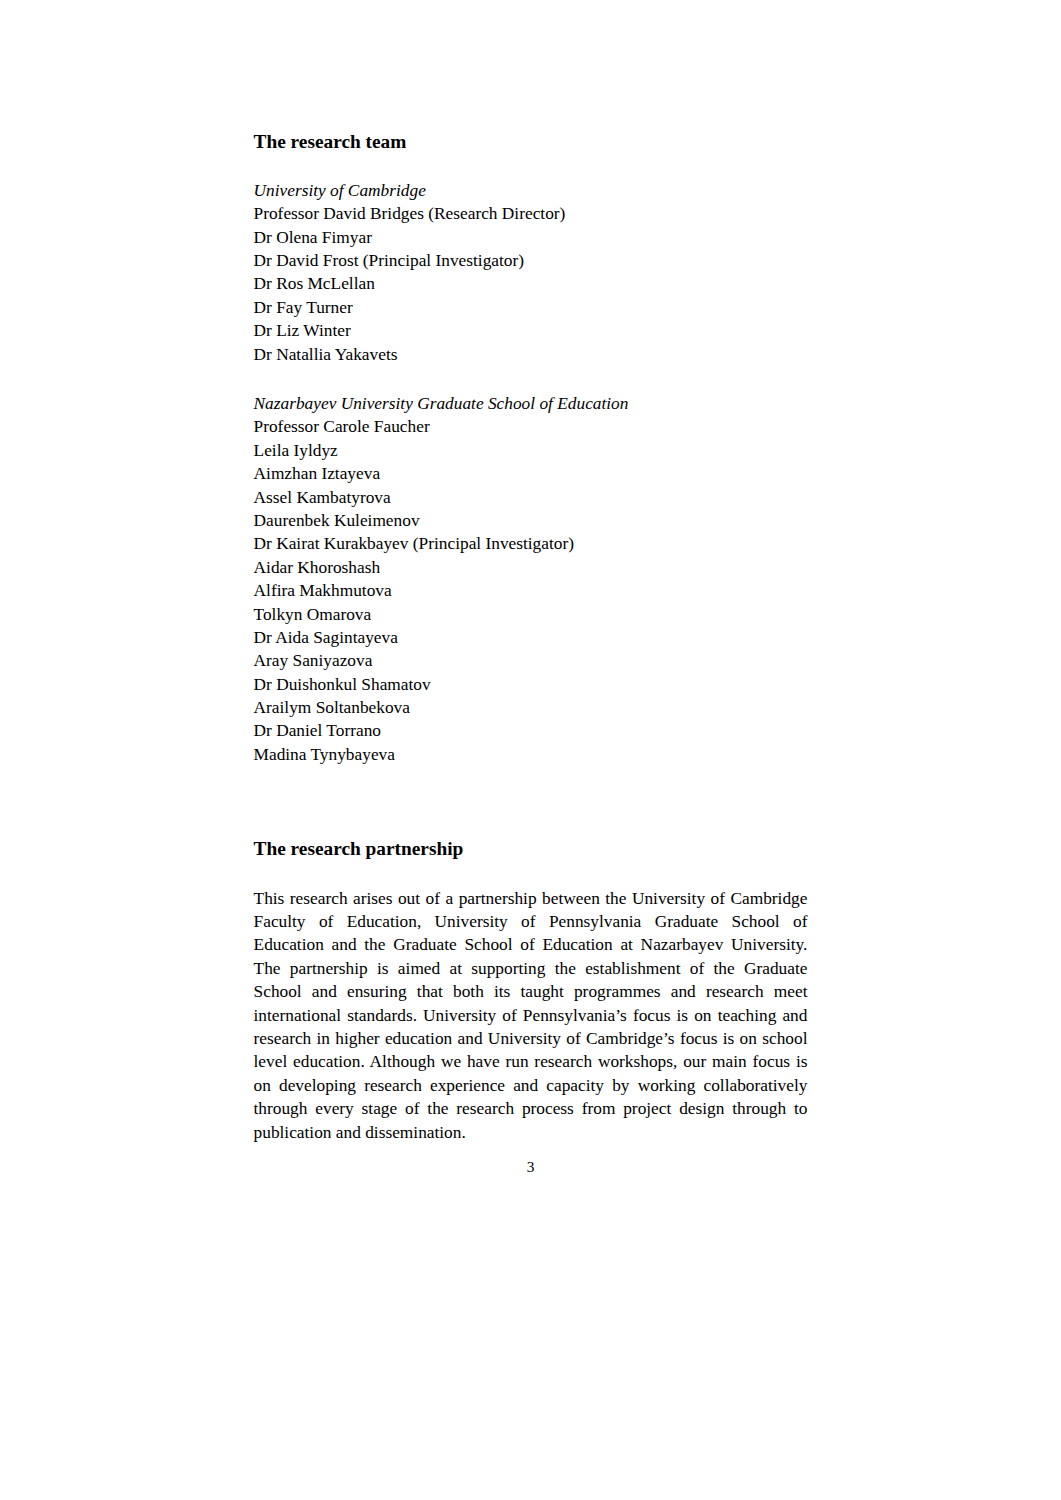The research team
University of Cambridge
Professor David Bridges (Research Director)
Dr Olena Fimyar
Dr David Frost (Principal Investigator)
Dr Ros McLellan
Dr Fay Turner
Dr Liz Winter
Dr Natallia Yakavets
Nazarbayev University Graduate School of Education
Professor Carole Faucher
Leila Iyldyz
Aimzhan Iztayeva
Assel Kambatyrova
Daurenbek Kuleimenov
Dr Kairat Kurakbayev (Principal Investigator)
Aidar Khoroshash
Alfira Makhmutova
Tolkyn Omarova
Dr Aida Sagintayeva
Aray Saniyazova
Dr Duishonkul Shamatov
Arailym Soltanbekova
Dr Daniel Torrano
Madina Tynybayeva
The research partnership
This research arises out of a partnership between the University of Cambridge Faculty of Education, University of Pennsylvania Graduate School of Education and the Graduate School of Education at Nazarbayev University. The partnership is aimed at supporting the establishment of the Graduate School and ensuring that both its taught programmes and research meet international standards. University of Pennsylvania’s focus is on teaching and research in higher education and University of Cambridge’s focus is on school level education. Although we have run research workshops, our main focus is on developing research experience and capacity by working collaboratively through every stage of the research process from project design through to publication and dissemination.
3